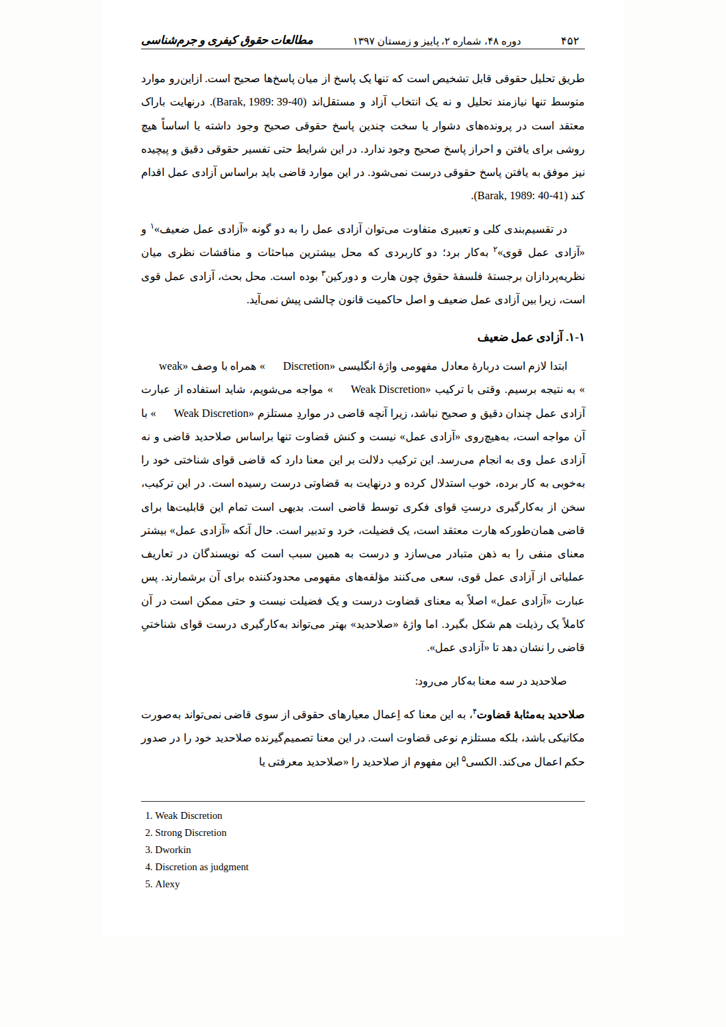۴۵۲
دوره ۴۸، شماره ۲، پاییز و زمستان ۱۳۹۷
مطالعات حقوق کیفری و جرم‌شناسی
طریق تحلیل حقوقی قابل تشخیص است که تنها یک پاسخ از میان پاسخ‌ها صحیح است. ازاین‌رو موارد متوسط تنها نیازمند تحلیل و نه یک انتخاب آزاد و مستقل‌اند (Barak, 1989: 39-40). درنهایت باراک معتقد است در پرونده‌های دشوار یا سخت چندین پاسخ حقوقی صحیح وجود داشته یا اساساً هیچ روشی برای یافتن و احراز پاسخ صحیح وجود ندارد. در این شرایط حتی تفسیر حقوقی دقیق و پیچیده نیز موفق به یافتن پاسخ حقوقی درست نمی‌شود. در این موارد قاضی باید براساس آزادی عمل اقدام کند (Barak, 1989: 40-41).
در تقسیم‌بندی کلی و تعبیری متفاوت می‌توان آزادی عمل را به دو گونه «آزادی عمل ضعیف»۱ و «آزادی عمل قوی»۲ به‌کار برد؛ دو کاربردی که محل بیشترین مباحثات و مناقشات نظری میان نظریه‌پردازان برجستۀ فلسفۀ حقوق چون هارت و دورکین۳ بوده است. محل بحث، آزادی عمل قوی است، زیرا بین آزادی عمل ضعیف و اصل حاکمیت قانون چالشی پیش نمی‌آید.
۱-۱. آزادی عمل ضعیف
ابتدا لازم است دربارۀ معادل مفهومی واژۀ انگلیسی «Discretion» همراه با وصف «weak» به نتیجه برسیم. وقتی با ترکیب «Weak Discretion» مواجه می‌شویم، شاید استفاده از عبارت آزادی عمل چندان دقیق و صحیح نباشد، زیرا آنچه قاضی در مواردِ مستلزم «Weak Discretion» با آن مواجه است، به‌هیچ‌روی «آزادی عمل» نیست و کنش قضاوت تنها براساس صلاحدید قاضی و نه آزادی عمل وی به انجام می‌رسد. این ترکیب دلالت بر این معنا دارد که قاضی قوای شناختی خود را به‌خوبی به کار برده، خوب استدلال کرده و درنهایت به قضاوتی درست رسیده است. در این ترکیب، سخن از به‌کارگیری درستِ قوای فکری توسط قاضی است. بدیهی است تمام این قابلیت‌ها برای قاضی همان‌طورکه هارت معتقد است، یک فضیلت، خرد و تدبیر است. حال آنکه «آزادی عمل» بیشتر معنای منفی را به ذهن متبادر می‌سازد و درست به همین سبب است که نویسندگان در تعاریف عملیاتی از آزادی عمل قوی، سعی می‌کنند مؤلفه‌های مفهومی محدودکننده برای آن برشمارند. پس عبارت «آزادی عمل» اصلاً به معنای قضاوت درست و یک فضیلت نیست و حتی ممکن است در آن کاملاً یک رذیلت هم شکل بگیرد. اما واژۀ «صلاحدید» بهتر می‌تواند به‌کارگیری درست قوای شناختیِ قاضی را نشان دهد تا «آزادی عمل».
صلاحدید در سه معنا به‌کار می‌رود:
صلاحدید به‌مثابۀ قضاوت۴، به این معنا که اِعمال معیارهای حقوقی از سوی قاضی نمی‌تواند به‌صورت مکانیکی باشد، بلکه مستلزم نوعی قضاوت است. در این معنا تصمیم‌گیرنده صلاحدید خود را در صدور حکم اعمال می‌کند. الکسی۵ این مفهوم از صلاحدید را «صلاحدید معرفتی یا
Weak Discretion
Strong Discretion
Dworkin
Discretion as judgment
Alexy